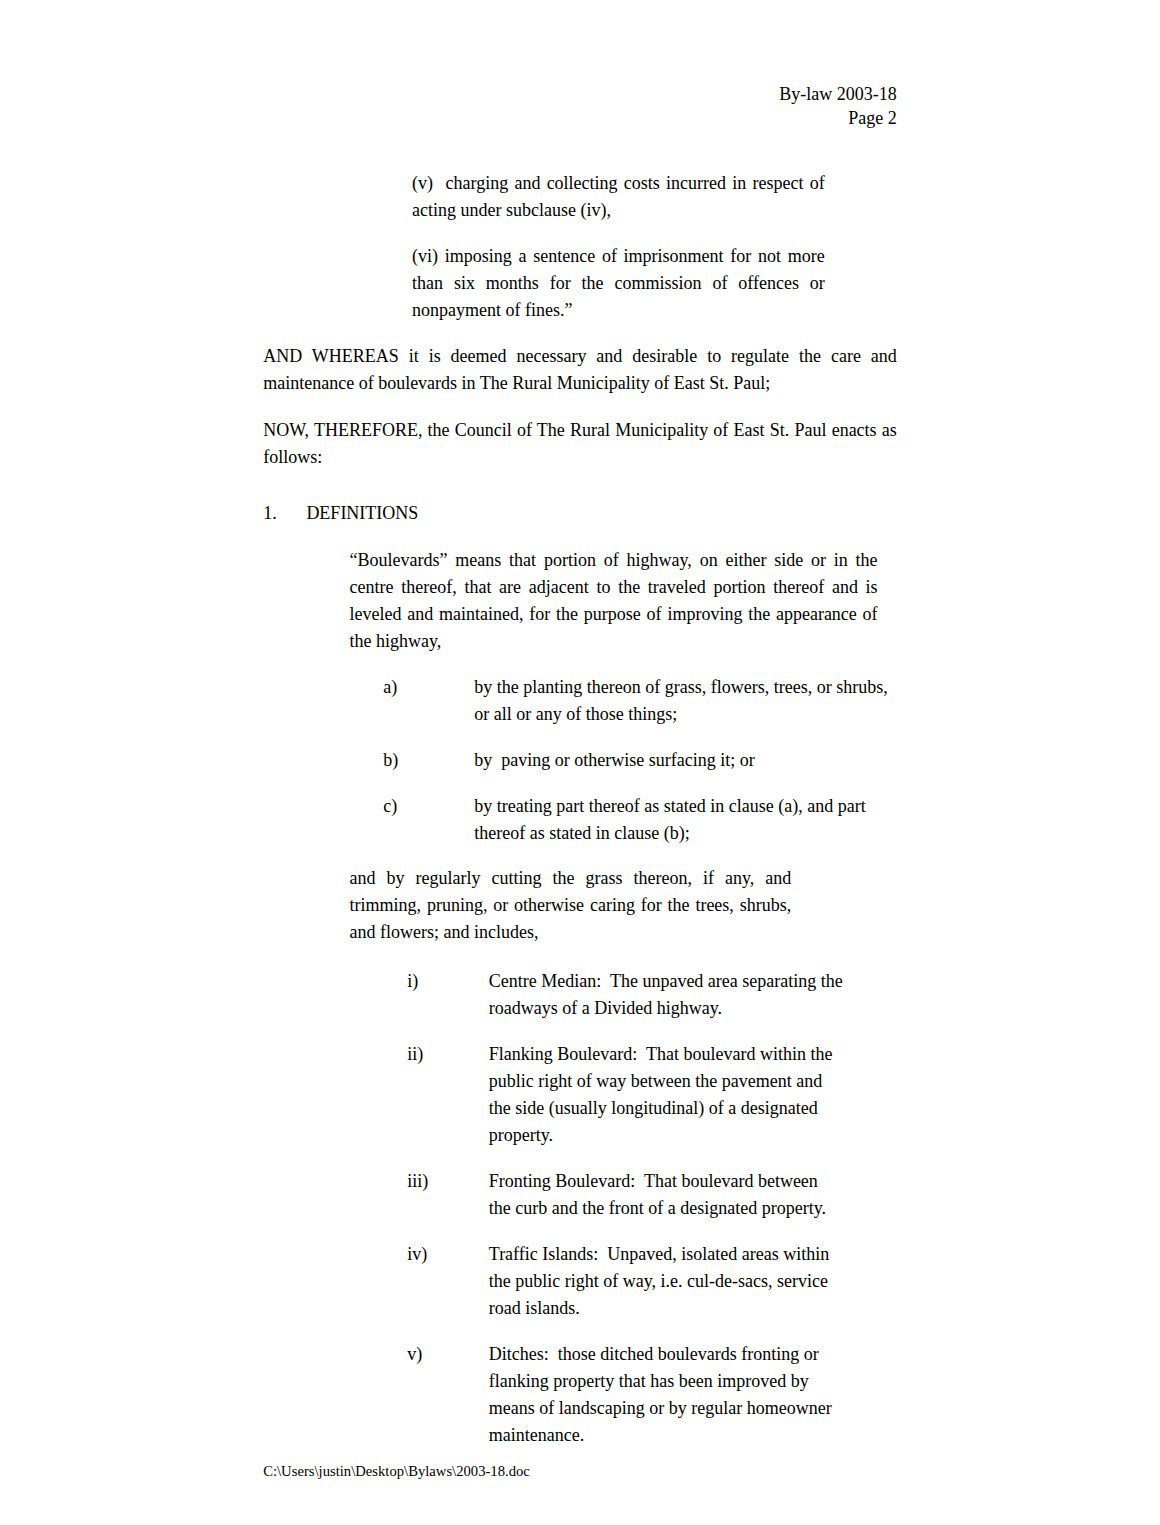By-law 2003-18
Page 2
(v) charging and collecting costs incurred in respect of acting under subclause (iv),
(vi) imposing a sentence of imprisonment for not more than six months for the commission of offences or nonpayment of fines.”
AND WHEREAS it is deemed necessary and desirable to regulate the care and maintenance of boulevards in The Rural Municipality of East St. Paul;
NOW, THEREFORE, the Council of The Rural Municipality of East St. Paul enacts as follows:
DEFINITIONS
“Boulevards” means that portion of highway, on either side or in the centre thereof, that are adjacent to the traveled portion thereof and is leveled and maintained, for the purpose of improving the appearance of the highway,
| a) | by the planting thereon of grass, flowers, trees, or shrubs, or all or any of those things; |
| b) | by paving or otherwise surfacing it; or |
| c) | by treating part thereof as stated in clause (a), and part thereof as stated in clause (b); |
and by regularly cutting the grass thereon, if any, and trimming, pruning, or otherwise caring for the trees, shrubs, and flowers; and includes,
| i) | Centre Median: The unpaved area separating the roadways of a Divided highway. |
| ii) | Flanking Boulevard: That boulevard within the public right of way between the pavement and the side (usually longitudinal) of a designated property. |
| iii) | Fronting Boulevard: That boulevard between the curb and the front of a designated property. |
| iv) | Traffic Islands: Unpaved, isolated areas within the public right of way, i.e. cul-de-sacs, service road islands. |
| v) | Ditches: those ditched boulevards fronting or flanking property that has been improved by means of landscaping or by regular homeowner maintenance. |
C:\Users\justin\Desktop\Bylaws\2003-18.doc